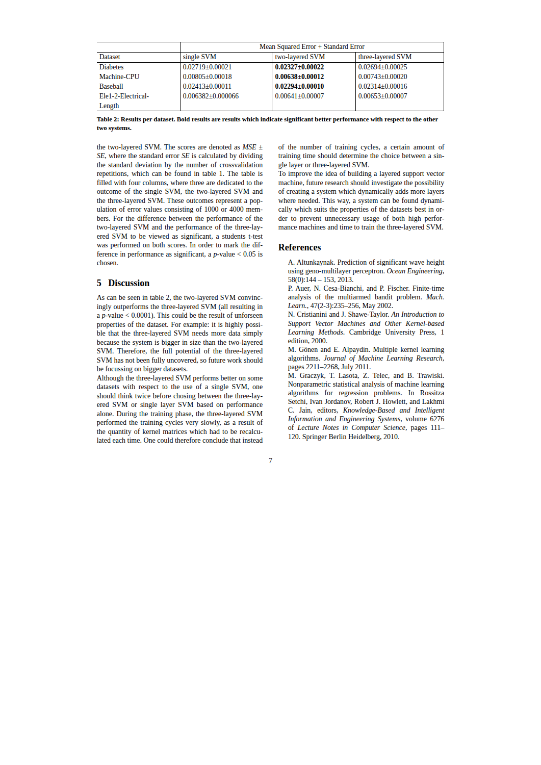| | Mean Squared Error + Standard Error |
| Dataset | single SVM | two-layered SVM | three-layered SVM |
| Diabetes | 0.02719±0.00021 | 0.02327±0.00022 | 0.02694±0.00025 |
| Machine-CPU | 0.00805±0.00018 | 0.00638±0.00012 | 0.00743±0.00020 |
| Baseball | 0.02413±0.00011 | 0.02294±0.00010 | 0.02314±0.00016 |
| Ele1-2-Electrical- | 0.006382±0.000066 | 0.00641±0.00007 | 0.00653±0.00007 |
| Length | | | |
Table 2: Results per dataset. Bold results are results which indicate significant better performance with respect to the other two systems.
the two-layered SVM. The scores are denoted as MSE ± SE, where the standard error SE is calculated by dividing the standard deviation by the number of crossvalidation repetitions, which can be found in table 1. The table is filled with four columns, where three are dedicated to the outcome of the single SVM, the two-layered SVM and the three-layered SVM. These outcomes represent a population of error values consisting of 1000 or 4000 members. For the difference between the performance of the two-layered SVM and the performance of the three-layered SVM to be viewed as significant, a students t-test was performed on both scores. In order to mark the difference in performance as significant, a p-value < 0.05 is chosen.
5 Discussion
As can be seen in table 2, the two-layered SVM convincingly outperforms the three-layered SVM (all resulting in a p-value < 0.0001). This could be the result of unforseen properties of the dataset. For example: it is highly possible that the three-layered SVM needs more data simply because the system is bigger in size than the two-layered SVM. Therefore, the full potential of the three-layered SVM has not been fully uncovered, so future work should be focussing on bigger datasets.
Although the three-layered SVM performs better on some datasets with respect to the use of a single SVM, one should think twice before chosing between the three-layered SVM or single layer SVM based on performance alone. During the training phase, the three-layered SVM performed the training cycles very slowly, as a result of the quantity of kernel matrices which had to be recalculated each time. One could therefore conclude that instead of the number of training cycles, a certain amount of training time should determine the choice between a single layer or three-layered SVM.
To improve the idea of building a layered support vector machine, future research should investigate the possibility of creating a system which dynamically adds more layers where needed. This way, a system can be found dynamically which suits the properties of the datasets best in order to prevent unnecessary usage of both high performance machines and time to train the three-layered SVM.
References
A. Altunkaynak. Prediction of significant wave height using geno-multilayer perceptron. Ocean Engineering, 58(0):144 – 153, 2013.
P. Auer, N. Cesa-Bianchi, and P. Fischer. Finite-time analysis of the multiarmed bandit problem. Mach. Learn., 47(2-3):235–256, May 2002.
N. Cristianini and J. Shawe-Taylor. An Introduction to Support Vector Machines and Other Kernel-based Learning Methods. Cambridge University Press, 1 edition, 2000.
M. Gönen and E. Alpaydin. Multiple kernel learning algorithms. Journal of Machine Learning Research, pages 2211–2268, July 2011.
M. Graczyk, T. Lasota, Z. Telec, and B. Trawiski. Nonparametric statistical analysis of machine learning algorithms for regression problems. In Rossitza Setchi, Ivan Jordanov, Robert J. Howlett, and Lakhmi C. Jain, editors, Knowledge-Based and Intelligent Information and Engineering Systems, volume 6276 of Lecture Notes in Computer Science, pages 111–120. Springer Berlin Heidelberg, 2010.
7